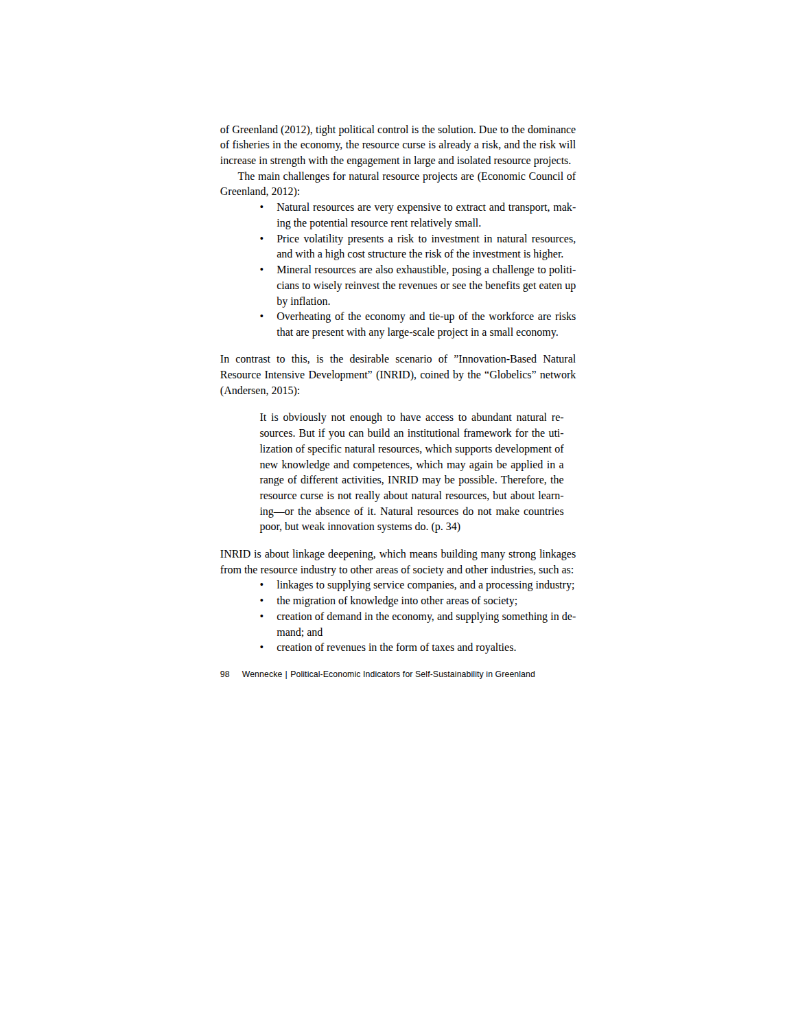of Greenland (2012), tight political control is the solution. Due to the dominance of fisheries in the economy, the resource curse is already a risk, and the risk will increase in strength with the engagement in large and isolated resource projects.
The main challenges for natural resource projects are (Economic Council of Greenland, 2012):
Natural resources are very expensive to extract and transport, making the potential resource rent relatively small.
Price volatility presents a risk to investment in natural resources, and with a high cost structure the risk of the investment is higher.
Mineral resources are also exhaustible, posing a challenge to politicians to wisely reinvest the revenues or see the benefits get eaten up by inflation.
Overheating of the economy and tie-up of the workforce are risks that are present with any large-scale project in a small economy.
In contrast to this, is the desirable scenario of ”Innovation-Based Natural Resource Intensive Development” (INRID), coined by the “Globelics” network (Andersen, 2015):
It is obviously not enough to have access to abundant natural resources. But if you can build an institutional framework for the utilization of specific natural resources, which supports development of new knowledge and competences, which may again be applied in a range of different activities, INRID may be possible. Therefore, the resource curse is not really about natural resources, but about learning—or the absence of it. Natural resources do not make countries poor, but weak innovation systems do. (p. 34)
INRID is about linkage deepening, which means building many strong linkages from the resource industry to other areas of society and other industries, such as:
linkages to supplying service companies, and a processing industry;
the migration of knowledge into other areas of society;
creation of demand in the economy, and supplying something in demand; and
creation of revenues in the form of taxes and royalties.
98 Wennecke|Political-Economic Indicators for Self-Sustainability in Greenland